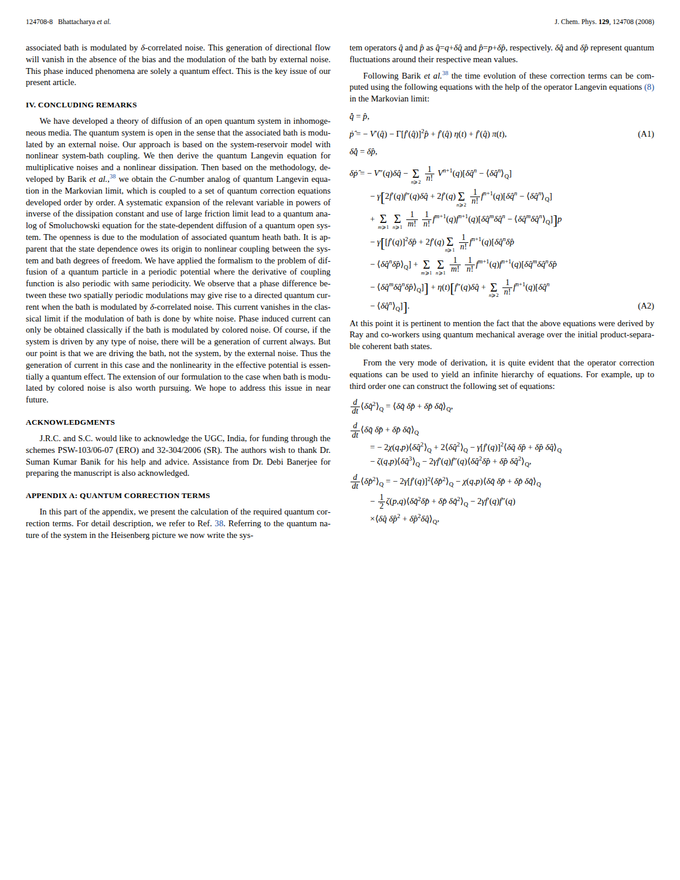124708-8 Bhattacharya et al.
J. Chem. Phys. 129, 124708 (2008)
associated bath is modulated by δ-correlated noise. This generation of directional flow will vanish in the absence of the bias and the modulation of the bath by external noise. This phase induced phenomena are solely a quantum effect. This is the key issue of our present article.
IV. CONCLUDING REMARKS
We have developed a theory of diffusion of an open quantum system in inhomogeneous media. The quantum system is open in the sense that the associated bath is modulated by an external noise. Our approach is based on the system-reservoir model with nonlinear system-bath coupling. We then derive the quantum Langevin equation for multiplicative noises and a nonlinear dissipation. Then based on the methodology, developed by Barik et al.,38 we obtain the C-number analog of quantum Langevin equation in the Markovian limit, which is coupled to a set of quantum correction equations developed order by order. A systematic expansion of the relevant variable in powers of inverse of the dissipation constant and use of large friction limit lead to a quantum analog of Smoluchowski equation for the state-dependent diffusion of a quantum open system. The openness is due to the modulation of associated quantum heath bath. It is apparent that the state dependence owes its origin to nonlinear coupling between the system and bath degrees of freedom. We have applied the formalism to the problem of diffusion of a quantum particle in a periodic potential where the derivative of coupling function is also periodic with same periodicity. We observe that a phase difference between these two spatially periodic modulations may give rise to a directed quantum current when the bath is modulated by δ-correlated noise. This current vanishes in the classical limit if the modulation of bath is done by white noise. Phase induced current can only be obtained classically if the bath is modulated by colored noise. Of course, if the system is driven by any type of noise, there will be a generation of current always. But our point is that we are driving the bath, not the system, by the external noise. Thus the generation of current in this case and the nonlinearity in the effective potential is essentially a quantum effect. The extension of our formulation to the case when bath is modulated by colored noise is also worth pursuing. We hope to address this issue in near future.
ACKNOWLEDGMENTS
J.R.C. and S.C. would like to acknowledge the UGC, India, for funding through the schemes PSW-103/06-07 (ERO) and 32-304/2006 (SR). The authors wish to thank Dr. Suman Kumar Banik for his help and advice. Assistance from Dr. Debi Banerjee for preparing the manuscript is also acknowledged.
APPENDIX A: QUANTUM CORRECTION TERMS
In this part of the appendix, we present the calculation of the required quantum correction terms. For detail description, we refer to Ref. 38. Referring to the quantum nature of the system in the Heisenberg picture we now write the sys-
tem operators q̂ and p̂ as q̂=q+δq̂ and p̂=p+δp̂, respectively. δq̂ and δp̂ represent quantum fluctuations around their respective mean values.
Following Barik et al.38 the time evolution of these correction terms can be computed using the following equations with the help of the operator Langevin equations (8) in the Markovian limit:
q̇̂ = p̂,
(A1) ṗ̂ = − V′(q̂) − Γ[f′(q̂)]2p̂ + f′(q̂) η(t) + f′(q̂) π(t),
δq̇̂ = δp̂,
δṗ̂ = − V″(q)δq̂ − Σn⩾2 1 n! Vn+1(q)[δq̂n − ⟨δq̂n⟩Q] − γ[2f′(q)f″(q)δq̂ + 2f′(q) Σn⩾2 1 n!fn+1(q)[δq̂n − ⟨δq̂n⟩Q] + Σm⩾1 Σn⩾1 1 m! 1 n!fm+1(q)fn+1(q)[δq̂mδq̂n − ⟨δq̂mδq̂n⟩Q]] p − γ[[f′(q)]2δp̂ + 2f′(q) Σn⩾1 1 n!fn+1(q)[δq̂nδp̂ − ⟨δq̂nδp̂⟩Q] + Σm⩾1 Σn⩾1 1 m! 1 n!fm+1(q)fn+1(q)[δq̂mδq̂nδp̂ − ⟨δq̂mδq̂nδp̂⟩Q]] + η(t)[f″(q)δq̂ + Σn⩾2 1 n!fn+1(q)[δq̂n − ⟨δq̂n⟩Q]].(A2)
At this point it is pertinent to mention the fact that the above equations were derived by Ray and co-workers using quantum mechanical average over the initial product-separable coherent bath states.
From the very mode of derivation, it is quite evident that the operator correction equations can be used to yield an infinite hierarchy of equations. For example, up to third order one can construct the following set of equations:
ddt⟨δq̂2⟩Q = ⟨δq̂ δp̂ + δp̂ δq̂⟩Q,
ddt⟨δq̂ δp̂ + δp̂ δq̂⟩Q = − 2χ(q,p)⟨δq̂2⟩Q + 2⟨δq̂2⟩Q − γ[f′(q)]2⟨δq̂ δp̂ + δp̂ δq̂⟩Q − ζ(q,p)⟨δq̂3⟩Q − 2γf′(q)f″(q)⟨δq̂2δp̂ + δp̂ δq̂2⟩Q,
ddt⟨δp̂2⟩Q = − 2γ[f′(q)]2⟨δp̂2⟩Q − χ(q,p)⟨δq̂ δp̂ + δp̂ δq̂⟩Q − 12 ζ(p,q)⟨δq̂2δp̂ + δp̂ δq̂2⟩Q − 2γf′(q)f″(q) ×⟨δq̂ δp̂2 + δp̂2δq̂⟩Q,